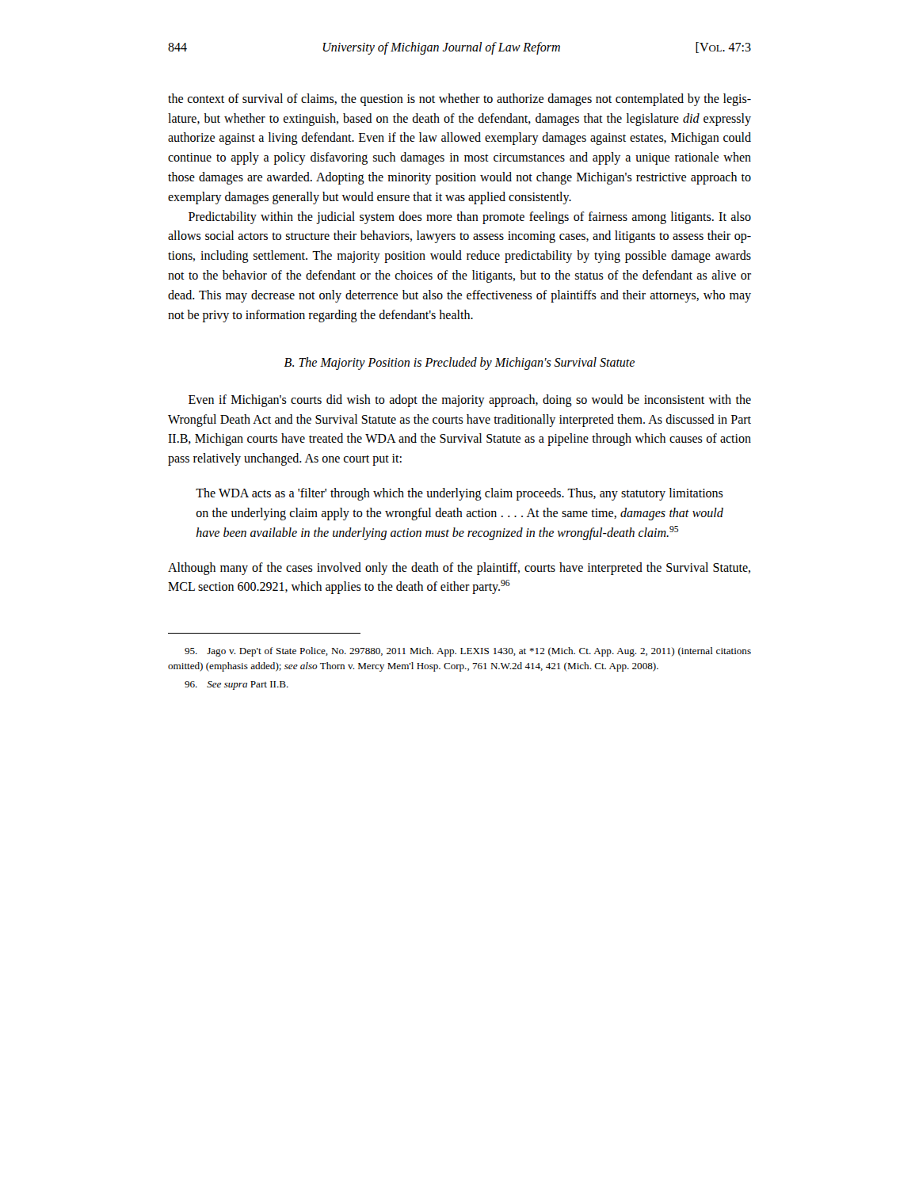844 University of Michigan Journal of Law Reform [VOL. 47:3
the context of survival of claims, the question is not whether to authorize damages not contemplated by the legislature, but whether to extinguish, based on the death of the defendant, damages that the legislature did expressly authorize against a living defendant. Even if the law allowed exemplary damages against estates, Michigan could continue to apply a policy disfavoring such damages in most circumstances and apply a unique rationale when those damages are awarded. Adopting the minority position would not change Michigan's restrictive approach to exemplary damages generally but would ensure that it was applied consistently.
Predictability within the judicial system does more than promote feelings of fairness among litigants. It also allows social actors to structure their behaviors, lawyers to assess incoming cases, and litigants to assess their options, including settlement. The majority position would reduce predictability by tying possible damage awards not to the behavior of the defendant or the choices of the litigants, but to the status of the defendant as alive or dead. This may decrease not only deterrence but also the effectiveness of plaintiffs and their attorneys, who may not be privy to information regarding the defendant's health.
B. The Majority Position is Precluded by Michigan's Survival Statute
Even if Michigan's courts did wish to adopt the majority approach, doing so would be inconsistent with the Wrongful Death Act and the Survival Statute as the courts have traditionally interpreted them. As discussed in Part II.B, Michigan courts have treated the WDA and the Survival Statute as a pipeline through which causes of action pass relatively unchanged. As one court put it:
The WDA acts as a 'filter' through which the underlying claim proceeds. Thus, any statutory limitations on the underlying claim apply to the wrongful death action . . . . At the same time, damages that would have been available in the underlying action must be recognized in the wrongful-death claim.95
Although many of the cases involved only the death of the plaintiff, courts have interpreted the Survival Statute, MCL section 600.2921, which applies to the death of either party.96
95. Jago v. Dep't of State Police, No. 297880, 2011 Mich. App. LEXIS 1430, at *12 (Mich. Ct. App. Aug. 2, 2011) (internal citations omitted) (emphasis added); see also Thorn v. Mercy Mem'l Hosp. Corp., 761 N.W.2d 414, 421 (Mich. Ct. App. 2008).
96. See supra Part II.B.